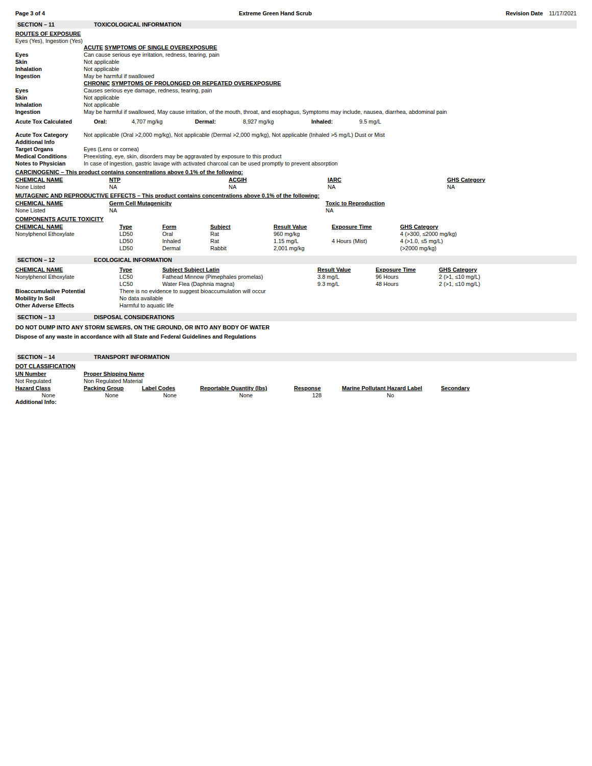Page 3 of 4
Extreme Green Hand Scrub
Revision Date11/17/2021
SECTION – 11 TOXICOLOGICAL INFORMATION
ROUTES OF EXPOSURE
Eyes (Yes), Ingestion (Yes)
| | ACUTE SYMPTOMS OF SINGLE OVEREXPOSURE |
| Eyes | Can cause serious eye irritation, redness, tearing, pain |
| Skin | Not applicable |
| Inhalation | Not applicable |
| Ingestion | May be harmful if swallowed |
| | CHRONIC SYMPTOMS OF PROLONGED OR REPEATED OVEREXPOSURE |
| Eyes | Causes serious eye damage, redness, tearing, pain |
| Skin | Not applicable |
| Inhalation | Not applicable |
| Ingestion | May be harmful if swallowed, May cause irritation, of the mouth, throat, and esophagus, Symptoms may include, nausea, diarrhea, abdominal pain |
| Acute Tox Calculated | Oral: | 4,707 mg/kg | Dermal: | 8,927 mg/kg | Inhaled: | 9.5 mg/L |
| Acute Tox Category | Not applicable (Oral >2,000 mg/kg), Not applicable (Dermal >2,000 mg/kg), Not applicable (Inhaled >5 mg/L) Dust or Mist |
| Additional Info | |
| Target Organs | Eyes (Lens or cornea) |
| Medical Conditions | Preexisting, eye, skin, disorders may be aggravated by exposure to this product |
| Notes to Physician | In case of ingestion, gastric lavage with activated charcoal can be used promptly to prevent absorption |
CARCINOGENIC – This product contains concentrations above 0.1% of the following:
| CHEMICAL NAME | NTP | ACGIH | IARC | GHS Category |
| None Listed | NA | NA | NA | NA |
MUTAGENIC AND REPRODUCTIVE EFFECTS – This product contains concentrations above 0.1% of the following:
| CHEMICAL NAME | Germ Cell Mutagenicity | Toxic to Reproduction |
| None Listed | NA | NA |
COMPONENTS ACUTE TOXICITY
| CHEMICAL NAME | Type | Form | Subject | Result Value | Exposure Time | GHS Category |
| Nonylphenol Ethoxylate | LD50 | Oral | Rat | 960 mg/kg | | 4 (>300, ≤2000 mg/kg) |
| | LD50 | Inhaled | Rat | 1.15 mg/L | 4 Hours (Mist) | 4 (>1.0, ≤5 mg/L) |
| | LD50 | Dermal | Rabbit | 2,001 mg/kg | | (>2000 mg/kg) |
SECTION – 12 ECOLOGICAL INFORMATION
| CHEMICAL NAME | Type | Subject Subject Latin | Result Value | Exposure Time | GHS Category |
| Nonylphenol Ethoxylate | LC50 | Fathead Minnow (Pimephales promelas) | 3.8 mg/L | 96 Hours | 2 (>1, ≤10 mg/L) |
| | LC50 | Water Flea (Daphnia magna) | 9.3 mg/L | 48 Hours | 2 (>1, ≤10 mg/L) |
| Bioaccumulative Potential | There is no evidence to suggest bioaccumulation will occur |
| Mobility In Soil | No data available |
| Other Adverse Effects | Harmful to aquatic life |
SECTION – 13 DISPOSAL CONSIDERATIONS
DO NOT DUMP INTO ANY STORM SEWERS, ON THE GROUND, OR INTO ANY BODY OF WATER
Dispose of any waste in accordance with all State and Federal Guidelines and Regulations
SECTION – 14 TRANSPORT INFORMATION
DOT CLASSIFICATION
| UN Number | Proper Shipping Name | |
| Not Regulated | Non Regulated Material | |
| Hazard Class | Packing Group | Label Codes | Reportable Quantity (lbs) | Response | Marine Pollutant Hazard Label | Secondary |
| None | None | None | None | 128 | No | |
Additional Info: